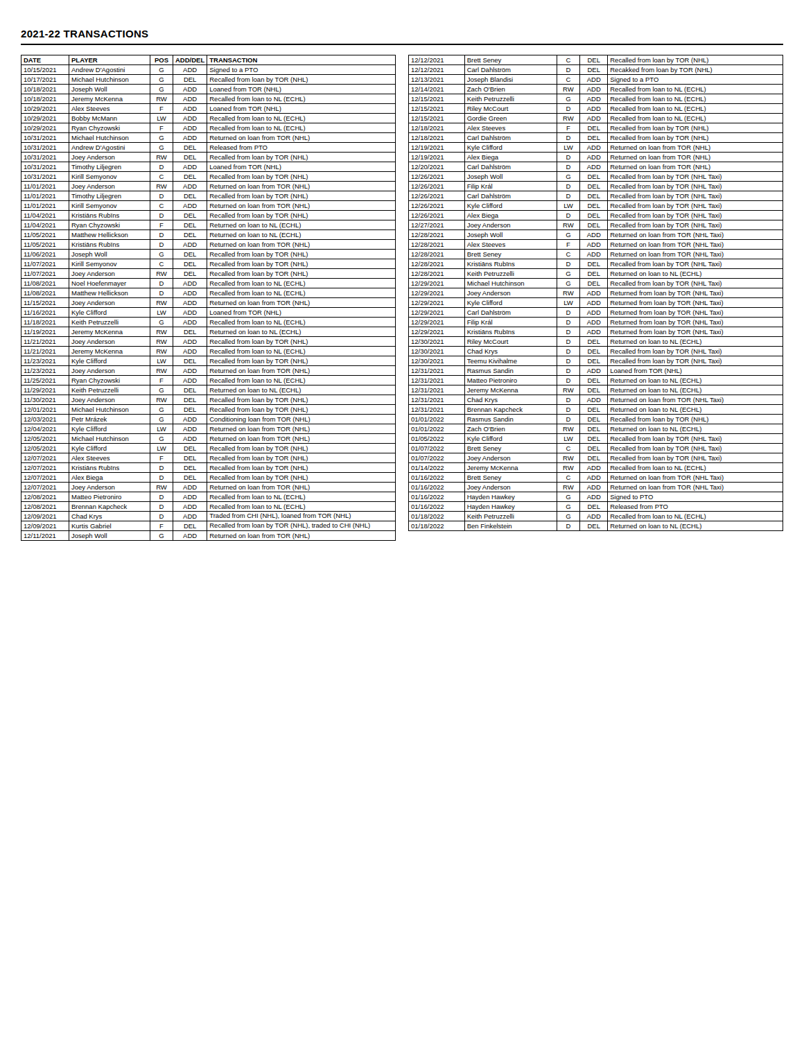2021-22 TRANSACTIONS
| DATE | PLAYER | POS | ADD/DEL | TRANSACTION |
| --- | --- | --- | --- | --- |
| 10/15/2021 | Andrew D'Agostini | G | ADD | Signed to a PTO |
| 10/17/2021 | Michael Hutchinson | G | DEL | Recalled from loan by TOR (NHL) |
| 10/18/2021 | Joseph Woll | G | ADD | Loaned from TOR (NHL) |
| 10/18/2021 | Jeremy McKenna | RW | ADD | Recalled from loan to NL (ECHL) |
| 10/29/2021 | Alex Steeves | F | ADD | Loaned from TOR (NHL) |
| 10/29/2021 | Bobby McMann | LW | ADD | Recalled from loan to NL (ECHL) |
| 10/29/2021 | Ryan Chyzowski | F | ADD | Recalled from loan to NL (ECHL) |
| 10/31/2021 | Michael Hutchinson | G | ADD | Returned on loan from TOR (NHL) |
| 10/31/2021 | Andrew D'Agostini | G | DEL | Released from PTO |
| 10/31/2021 | Joey Anderson | RW | DEL | Recalled from loan by TOR (NHL) |
| 10/31/2021 | Timothy Liljegren | D | ADD | Loaned from TOR (NHL) |
| 10/31/2021 | Kirill Semyonov | C | DEL | Recalled from loan by TOR (NHL) |
| 11/01/2021 | Joey Anderson | RW | ADD | Returned on loan from TOR (NHL) |
| 11/01/2021 | Timothy Liljegren | D | DEL | Recalled from loan by TOR (NHL) |
| 11/01/2021 | Kirill Semyonov | C | ADD | Returned on loan from TOR (NHL) |
| 11/04/2021 | Kristiāns Rubīns | D | DEL | Recalled from loan by TOR (NHL) |
| 11/04/2021 | Ryan Chyzowski | F | DEL | Returned on loan to NL (ECHL) |
| 11/05/2021 | Matthew Hellickson | D | DEL | Returned on loan to NL (ECHL) |
| 11/05/2021 | Kristiāns Rubīns | D | ADD | Returned on loan from TOR (NHL) |
| 11/06/2021 | Joseph Woll | G | DEL | Recalled from loan by TOR (NHL) |
| 11/07/2021 | Kirill Semyonov | C | DEL | Recalled from loan by TOR (NHL) |
| 11/07/2021 | Joey Anderson | RW | DEL | Recalled from loan by TOR (NHL) |
| 11/08/2021 | Noel Hoefenmayer | D | ADD | Recalled from loan to NL (ECHL) |
| 11/08/2021 | Matthew Hellickson | D | ADD | Recalled from loan to NL (ECHL) |
| 11/15/2021 | Joey Anderson | RW | ADD | Returned on loan from TOR (NHL) |
| 11/16/2021 | Kyle Clifford | LW | ADD | Loaned from TOR (NHL) |
| 11/18/2021 | Keith Petruzzelli | G | ADD | Recalled from loan to NL (ECHL) |
| 11/19/2021 | Jeremy McKenna | RW | DEL | Returned on loan to NL (ECHL) |
| 11/21/2021 | Joey Anderson | RW | ADD | Recalled from loan by TOR (NHL) |
| 11/21/2021 | Jeremy McKenna | RW | ADD | Recalled from loan to NL (ECHL) |
| 11/23/2021 | Kyle Clifford | LW | DEL | Recalled from loan by TOR (NHL) |
| 11/23/2021 | Joey Anderson | RW | ADD | Returned on loan from TOR (NHL) |
| 11/25/2021 | Ryan Chyzowski | F | ADD | Recalled from loan to NL (ECHL) |
| 11/29/2021 | Keith Petruzzelli | G | DEL | Returned on loan to NL (ECHL) |
| 11/30/2021 | Joey Anderson | RW | DEL | Recalled from loan by TOR (NHL) |
| 12/01/2021 | Michael Hutchinson | G | DEL | Recalled from loan by TOR (NHL) |
| 12/03/2021 | Petr Mrázek | G | ADD | Conditioning loan from TOR (NHL) |
| 12/04/2021 | Kyle Clifford | LW | ADD | Returned on loan from TOR (NHL) |
| 12/05/2021 | Michael Hutchinson | G | ADD | Returned on loan from TOR (NHL) |
| 12/05/2021 | Kyle Clifford | LW | DEL | Recalled from loan by TOR (NHL) |
| 12/07/2021 | Alex Steeves | F | DEL | Recalled from loan by TOR (NHL) |
| 12/07/2021 | Kristiāns Rubīns | D | DEL | Recalled from loan by TOR (NHL) |
| 12/07/2021 | Alex Biega | D | DEL | Recalled from loan by TOR (NHL) |
| 12/07/2021 | Joey Anderson | RW | ADD | Returned on loan from TOR (NHL) |
| 12/08/2021 | Matteo Pietroniro | D | ADD | Recalled from loan to NL (ECHL) |
| 12/08/2021 | Brennan Kapcheck | D | ADD | Recalled from loan to NL (ECHL) |
| 12/09/2021 | Chad Krys | D | ADD | Traded from CHI (NHL), loaned from TOR (NHL) |
| 12/09/2021 | Kurtis Gabriel | F | DEL | Recalled from loan by TOR (NHL), traded to CHI (NHL) |
| 12/11/2021 | Joseph Woll | G | ADD | Returned on loan from TOR (NHL) |
| 12/12/2021 | Brett Seney | C | DEL | Recalled from loan by TOR (NHL) |
| 12/12/2021 | Carl Dahlström | D | DEL | Recakked from loan by TOR (NHL) |
| 12/13/2021 | Joseph Blandisi | C | ADD | Signed to a PTO |
| 12/14/2021 | Zach O'Brien | RW | ADD | Recalled from loan to NL (ECHL) |
| 12/15/2021 | Keith Petruzzelli | G | ADD | Recalled from loan to NL (ECHL) |
| 12/15/2021 | Riley McCourt | D | ADD | Recalled from loan to NL (ECHL) |
| 12/15/2021 | Gordie Green | RW | ADD | Recalled from loan to NL (ECHL) |
| 12/18/2021 | Alex Steeves | F | DEL | Recalled from loan by TOR (NHL) |
| 12/18/2021 | Carl Dahlström | D | DEL | Recalled from loan by TOR (NHL) |
| 12/19/2021 | Kyle Clifford | LW | ADD | Returned on loan from TOR (NHL) |
| 12/19/2021 | Alex Biega | D | ADD | Returned on loan from TOR (NHL) |
| 12/20/2021 | Carl Dahlström | D | ADD | Returned on loan from TOR (NHL) |
| 12/26/2021 | Joseph Woll | G | DEL | Recalled from loan by TOR (NHL Taxi) |
| 12/26/2021 | Filip Král | D | DEL | Recalled from loan by TOR (NHL Taxi) |
| 12/26/2021 | Carl Dahlström | D | DEL | Recalled from loan by TOR (NHL Taxi) |
| 12/26/2021 | Kyle Clifford | LW | DEL | Recalled from loan by TOR (NHL Taxi) |
| 12/26/2021 | Alex Biega | D | DEL | Recalled from loan by TOR (NHL Taxi) |
| 12/27/2021 | Joey Anderson | RW | DEL | Recalled from loan by TOR (NHL Taxi) |
| 12/28/2021 | Joseph Woll | G | ADD | Returned on loan from TOR (NHL Taxi) |
| 12/28/2021 | Alex Steeves | F | ADD | Returned on loan from TOR (NHL Taxi) |
| 12/28/2021 | Brett Seney | C | ADD | Returned on loan from TOR (NHL Taxi) |
| 12/28/2021 | Kristiāns Rubīns | D | DEL | Recalled from loan by TOR (NHL Taxi) |
| 12/28/2021 | Keith Petruzzelli | G | DEL | Returned on loan to NL (ECHL) |
| 12/29/2021 | Michael Hutchinson | G | DEL | Recalled from loan by TOR (NHL Taxi) |
| 12/29/2021 | Joey Anderson | RW | ADD | Returned from loan by TOR (NHL Taxi) |
| 12/29/2021 | Kyle Clifford | LW | ADD | Returned from loan by TOR (NHL Taxi) |
| 12/29/2021 | Carl Dahlström | D | ADD | Returned from loan by TOR (NHL Taxi) |
| 12/29/2021 | Filip Král | D | ADD | Returned from loan by TOR (NHL Taxi) |
| 12/29/2021 | Kristiāns Rubīns | D | ADD | Returned from loan by TOR (NHL Taxi) |
| 12/30/2021 | Riley McCourt | D | DEL | Returned on loan to NL (ECHL) |
| 12/30/2021 | Chad Krys | D | DEL | Recalled from loan by TOR (NHL Taxi) |
| 12/30/2021 | Teemu Kivihalme | D | DEL | Recalled from loan by TOR (NHL Taxi) |
| 12/31/2021 | Rasmus Sandin | D | ADD | Loaned from TOR (NHL) |
| 12/31/2021 | Matteo Pietroniro | D | DEL | Returned on loan to NL (ECHL) |
| 12/31/2021 | Jeremy McKenna | RW | DEL | Returned on loan to NL (ECHL) |
| 12/31/2021 | Chad Krys | D | ADD | Returned on loan from TOR (NHL Taxi) |
| 12/31/2021 | Brennan Kapcheck | D | DEL | Returned on loan to NL (ECHL) |
| 01/01/2022 | Rasmus Sandin | D | DEL | Recalled from loan by TOR (NHL) |
| 01/01/2022 | Zach O'Brien | RW | DEL | Returned on loan to NL (ECHL) |
| 01/05/2022 | Kyle Clifford | LW | DEL | Recalled from loan by TOR (NHL Taxi) |
| 01/07/2022 | Brett Seney | C | DEL | Recalled from loan by TOR (NHL Taxi) |
| 01/07/2022 | Joey Anderson | RW | DEL | Recalled from loan by TOR (NHL Taxi) |
| 01/14/2022 | Jeremy McKenna | RW | ADD | Recalled from loan to NL (ECHL) |
| 01/16/2022 | Brett Seney | C | ADD | Returned on loan from TOR (NHL Taxi) |
| 01/16/2022 | Joey Anderson | RW | ADD | Returned on loan from TOR (NHL Taxi) |
| 01/16/2022 | Hayden Hawkey | G | ADD | Signed to PTO |
| 01/16/2022 | Hayden Hawkey | G | DEL | Released from PTO |
| 01/18/2022 | Keith Petruzzelli | G | ADD | Recalled from loan to NL (ECHL) |
| 01/18/2022 | Ben Finkelstein | D | DEL | Returned on loan to NL (ECHL) |